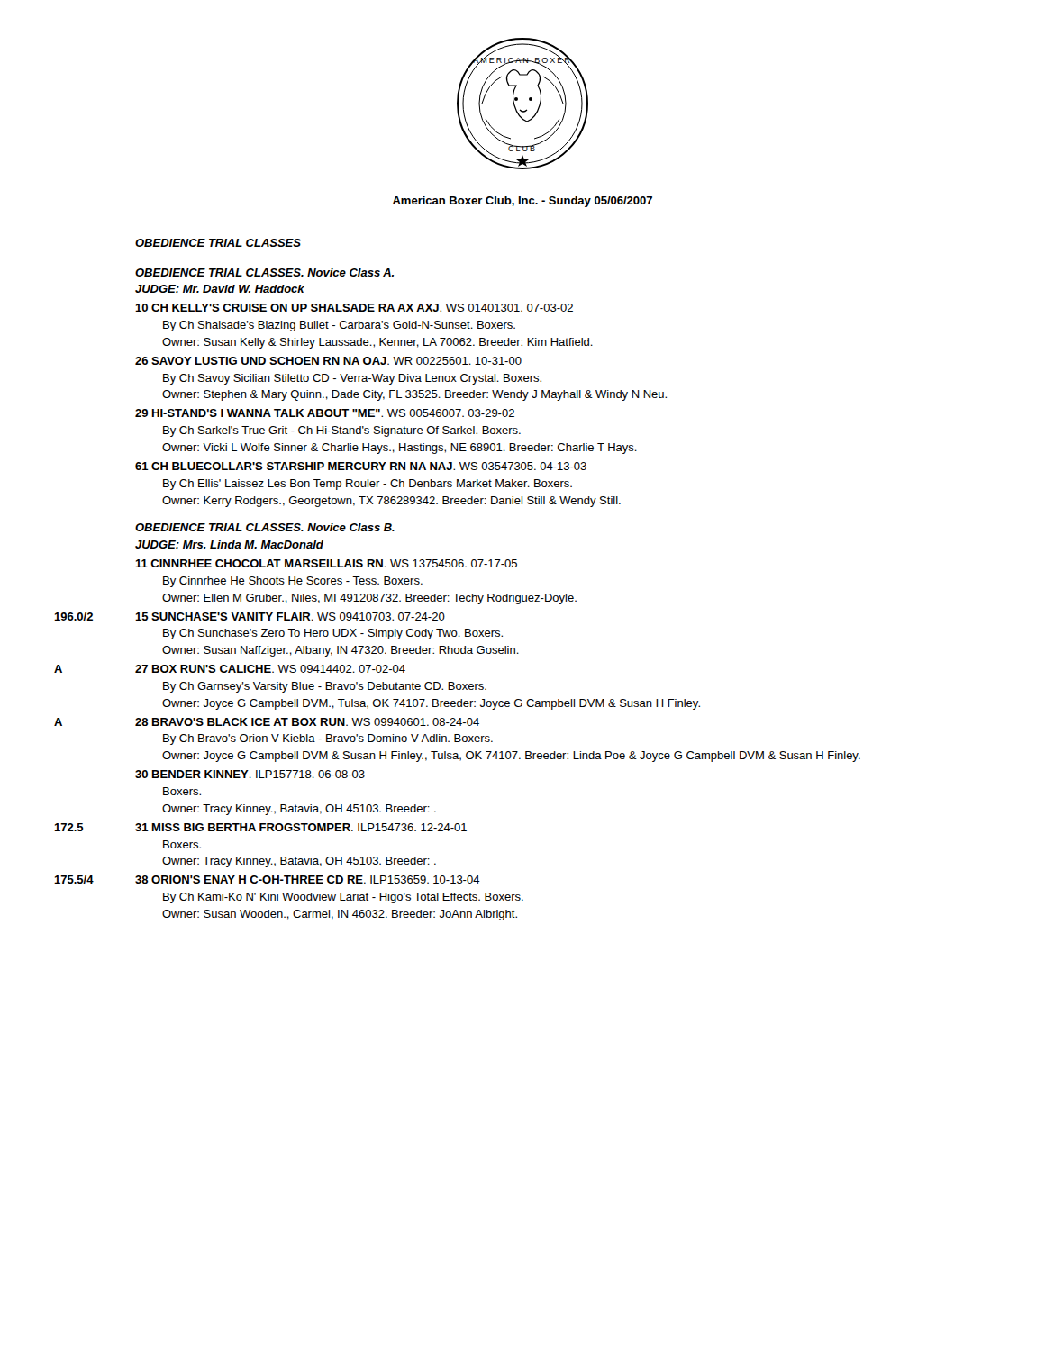AMERICAN BOXER CLUB
American Boxer Club, Inc. - Sunday 05/06/2007
OBEDIENCE TRIAL CLASSES
OBEDIENCE TRIAL CLASSES. Novice Class A.
JUDGE: Mr. David W. Haddock
10 CH KELLY'S CRUISE ON UP SHALSADE RA AX AXJ. WS 01401301. 07-03-02
By Ch Shalsade's Blazing Bullet - Carbara's Gold-N-Sunset. Boxers.
Owner: Susan Kelly & Shirley Laussade., Kenner, LA 70062. Breeder: Kim Hatfield.
26 SAVOY LUSTIG UND SCHOEN RN NA OAJ. WR 00225601. 10-31-00
By Ch Savoy Sicilian Stiletto CD - Verra-Way Diva Lenox Crystal. Boxers.
Owner: Stephen & Mary Quinn., Dade City, FL 33525. Breeder: Wendy J Mayhall & Windy N Neu.
29 HI-STAND'S I WANNA TALK ABOUT "ME". WS 00546007. 03-29-02
By Ch Sarkel's True Grit - Ch Hi-Stand's Signature Of Sarkel. Boxers.
Owner: Vicki L Wolfe Sinner & Charlie Hays., Hastings, NE 68901. Breeder: Charlie T Hays.
61 CH BLUECOLLAR'S STARSHIP MERCURY RN NA NAJ. WS 03547305. 04-13-03
By Ch Ellis' Laissez Les Bon Temp Rouler - Ch Denbars Market Maker. Boxers.
Owner: Kerry Rodgers., Georgetown, TX 786289342. Breeder: Daniel Still & Wendy Still.
OBEDIENCE TRIAL CLASSES. Novice Class B.
JUDGE: Mrs. Linda M. MacDonald
11 CINNRHEE CHOCOLAT MARSEILLAIS RN. WS 13754506. 07-17-05
By Cinnrhee He Shoots He Scores - Tess. Boxers.
Owner: Ellen M Gruber., Niles, MI 491208732. Breeder: Techy Rodriguez-Doyle.
196.0/2
15 SUNCHASE'S VANITY FLAIR. WS 09410703. 07-24-20
By Ch Sunchase's Zero To Hero UDX - Simply Cody Two. Boxers.
Owner: Susan Naffziger., Albany, IN 47320. Breeder: Rhoda Goselin.
A
27 BOX RUN'S CALICHE. WS 09414402. 07-02-04
By Ch Garnsey's Varsity Blue - Bravo's Debutante CD. Boxers.
Owner: Joyce G Campbell DVM., Tulsa, OK 74107. Breeder: Joyce G Campbell DVM & Susan H Finley.
A
28 BRAVO'S BLACK ICE AT BOX RUN. WS 09940601. 08-24-04
By Ch Bravo's Orion V Kiebla - Bravo's Domino V Adlin. Boxers.
Owner: Joyce G Campbell DVM & Susan H Finley., Tulsa, OK 74107. Breeder: Linda Poe & Joyce G Campbell DVM & Susan H Finley.
30 BENDER KINNEY. ILP157718. 06-08-03
Boxers.
Owner: Tracy Kinney., Batavia, OH 45103. Breeder: .
172.5
31 MISS BIG BERTHA FROGSTOMPER. ILP154736. 12-24-01
Boxers.
Owner: Tracy Kinney., Batavia, OH 45103. Breeder: .
175.5/4
38 ORION'S ENAY H C-OH-THREE CD RE. ILP153659. 10-13-04
By Ch Kami-Ko N' Kini Woodview Lariat - Higo's Total Effects. Boxers.
Owner: Susan Wooden., Carmel, IN 46032. Breeder: JoAnn Albright.